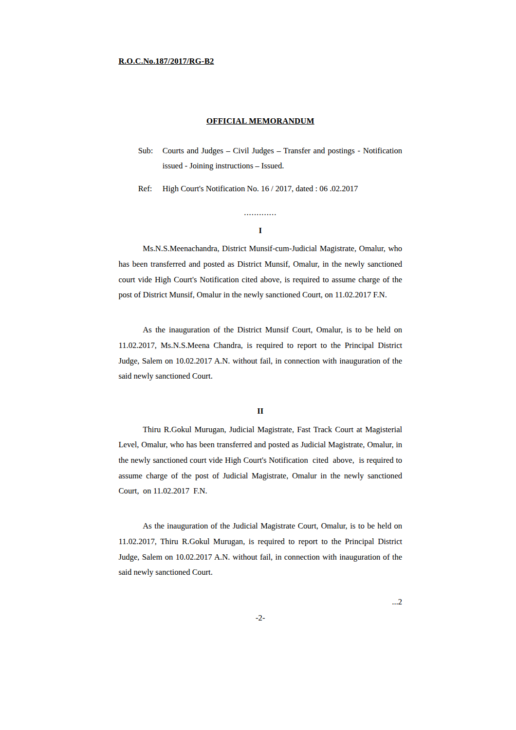R.O.C.No.187/2017/RG-B2
OFFICIAL MEMORANDUM
| Sub: | Courts and Judges – Civil Judges – Transfer and postings - Notification issued - Joining instructions – Issued. |
| Ref: | High Court's Notification No. 16 / 2017, dated : 06 .02.2017 |
.............
I
Ms.N.S.Meenachandra, District Munsif-cum-Judicial Magistrate, Omalur, who has been transferred and posted as District Munsif, Omalur, in the newly sanctioned court vide High Court's Notification cited above, is required to assume charge of the post of District Munsif, Omalur in the newly sanctioned Court, on 11.02.2017 F.N.
As the inauguration of the District Munsif Court, Omalur, is to be held on 11.02.2017, Ms.N.S.Meena Chandra, is required to report to the Principal District Judge, Salem on 10.02.2017 A.N. without fail, in connection with inauguration of the said newly sanctioned Court.
II
Thiru R.Gokul Murugan, Judicial Magistrate, Fast Track Court at Magisterial Level, Omalur, who has been transferred and posted as Judicial Magistrate, Omalur, in the newly sanctioned court vide High Court's Notification cited above, is required to assume charge of the post of Judicial Magistrate, Omalur in the newly sanctioned Court, on 11.02.2017 F.N.
As the inauguration of the Judicial Magistrate Court, Omalur, is to be held on 11.02.2017, Thiru R.Gokul Murugan, is required to report to the Principal District Judge, Salem on 10.02.2017 A.N. without fail, in connection with inauguration of the said newly sanctioned Court.
...2
-2-